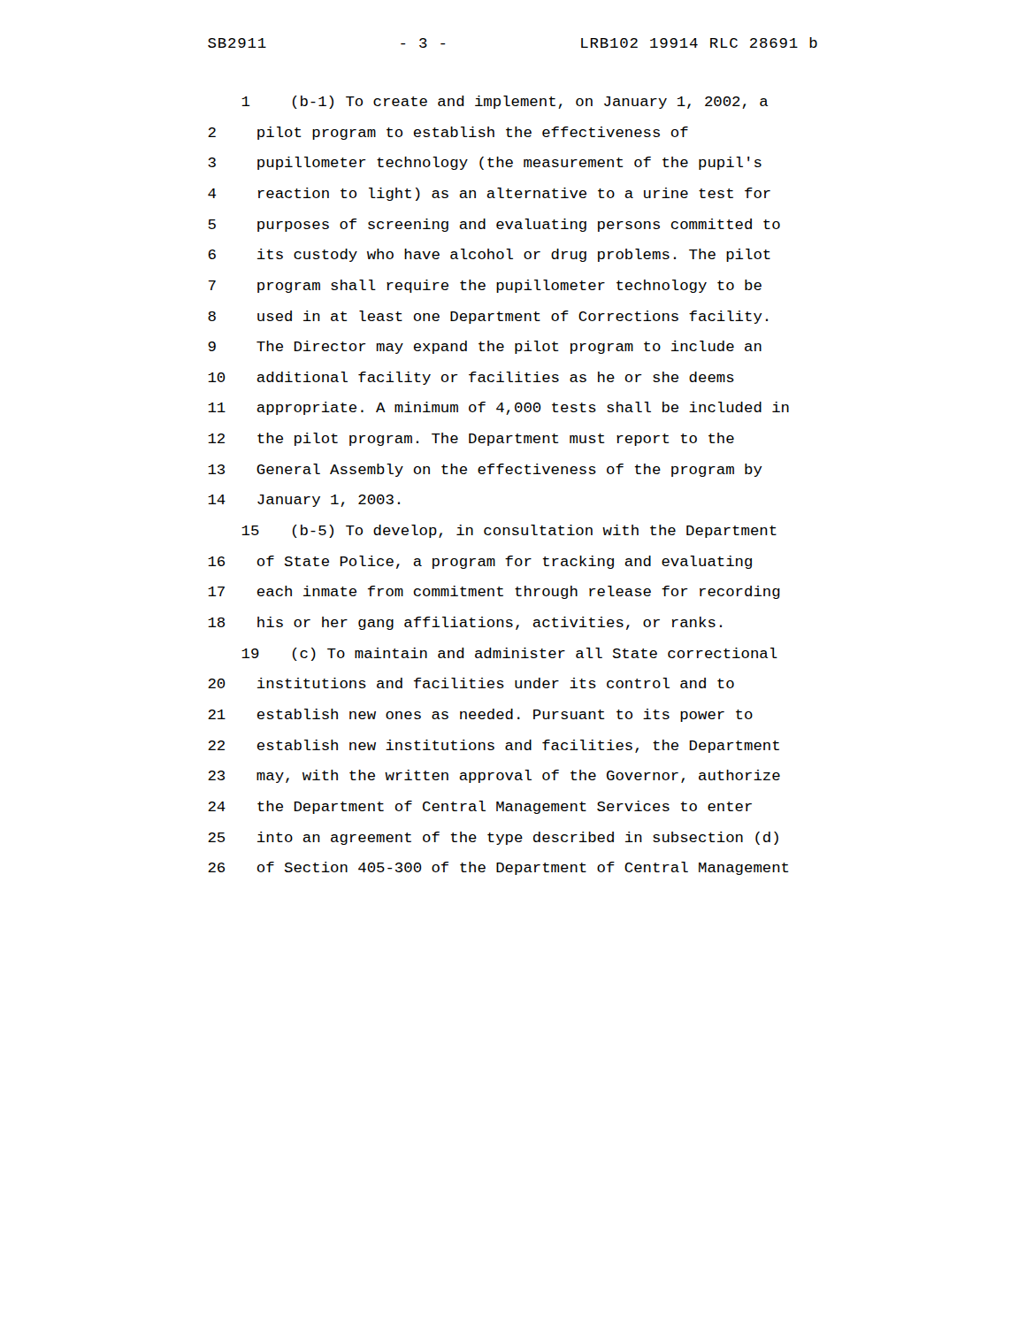SB2911 - 3 - LRB102 19914 RLC 28691 b
(b-1) To create and implement, on January 1, 2002, a
pilot program to establish the effectiveness of
pupillometer technology (the measurement of the pupil's
reaction to light) as an alternative to a urine test for
purposes of screening and evaluating persons committed to
its custody who have alcohol or drug problems. The pilot
program shall require the pupillometer technology to be
used in at least one Department of Corrections facility.
The Director may expand the pilot program to include an
additional facility or facilities as he or she deems
appropriate. A minimum of 4,000 tests shall be included in
the pilot program. The Department must report to the
General Assembly on the effectiveness of the program by
January 1, 2003.
(b-5) To develop, in consultation with the Department
of State Police, a program for tracking and evaluating
each inmate from commitment through release for recording
his or her gang affiliations, activities, or ranks.
(c) To maintain and administer all State correctional
institutions and facilities under its control and to
establish new ones as needed. Pursuant to its power to
establish new institutions and facilities, the Department
may, with the written approval of the Governor, authorize
the Department of Central Management Services to enter
into an agreement of the type described in subsection (d)
of Section 405-300 of the Department of Central Management